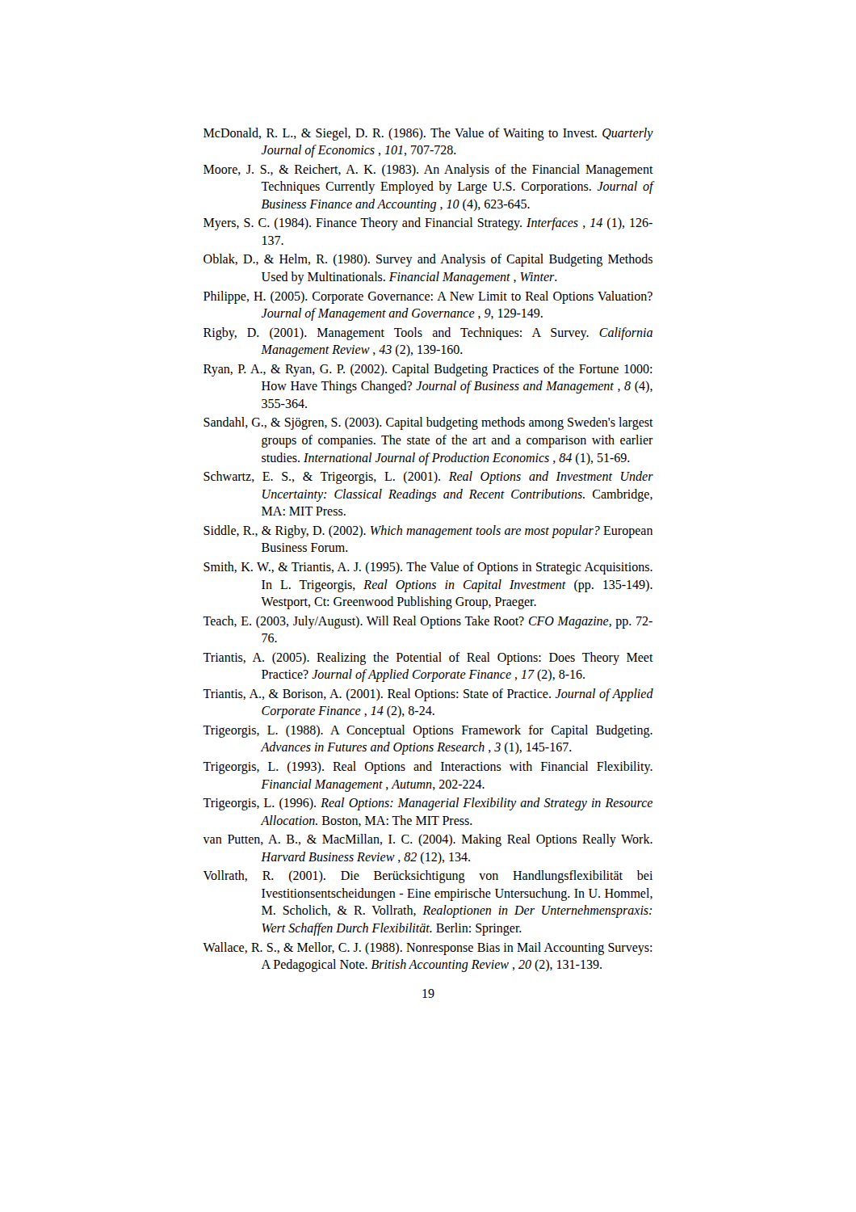McDonald, R. L., & Siegel, D. R. (1986). The Value of Waiting to Invest. Quarterly Journal of Economics , 101, 707-728.
Moore, J. S., & Reichert, A. K. (1983). An Analysis of the Financial Management Techniques Currently Employed by Large U.S. Corporations. Journal of Business Finance and Accounting , 10 (4), 623-645.
Myers, S. C. (1984). Finance Theory and Financial Strategy. Interfaces , 14 (1), 126-137.
Oblak, D., & Helm, R. (1980). Survey and Analysis of Capital Budgeting Methods Used by Multinationals. Financial Management , Winter.
Philippe, H. (2005). Corporate Governance: A New Limit to Real Options Valuation? Journal of Management and Governance , 9, 129-149.
Rigby, D. (2001). Management Tools and Techniques: A Survey. California Management Review , 43 (2), 139-160.
Ryan, P. A., & Ryan, G. P. (2002). Capital Budgeting Practices of the Fortune 1000: How Have Things Changed? Journal of Business and Management , 8 (4), 355-364.
Sandahl, G., & Sjögren, S. (2003). Capital budgeting methods among Sweden's largest groups of companies. The state of the art and a comparison with earlier studies. International Journal of Production Economics , 84 (1), 51-69.
Schwartz, E. S., & Trigeorgis, L. (2001). Real Options and Investment Under Uncertainty: Classical Readings and Recent Contributions. Cambridge, MA: MIT Press.
Siddle, R., & Rigby, D. (2002). Which management tools are most popular? European Business Forum.
Smith, K. W., & Triantis, A. J. (1995). The Value of Options in Strategic Acquisitions. In L. Trigeorgis, Real Options in Capital Investment (pp. 135-149). Westport, Ct: Greenwood Publishing Group, Praeger.
Teach, E. (2003, July/August). Will Real Options Take Root? CFO Magazine, pp. 72-76.
Triantis, A. (2005). Realizing the Potential of Real Options: Does Theory Meet Practice? Journal of Applied Corporate Finance , 17 (2), 8-16.
Triantis, A., & Borison, A. (2001). Real Options: State of Practice. Journal of Applied Corporate Finance , 14 (2), 8-24.
Trigeorgis, L. (1988). A Conceptual Options Framework for Capital Budgeting. Advances in Futures and Options Research , 3 (1), 145-167.
Trigeorgis, L. (1993). Real Options and Interactions with Financial Flexibility. Financial Management , Autumn, 202-224.
Trigeorgis, L. (1996). Real Options: Managerial Flexibility and Strategy in Resource Allocation. Boston, MA: The MIT Press.
van Putten, A. B., & MacMillan, I. C. (2004). Making Real Options Really Work. Harvard Business Review , 82 (12), 134.
Vollrath, R. (2001). Die Berücksichtigung von Handlungsflexibilität bei Ivestitionsentscheidungen - Eine empirische Untersuchung. In U. Hommel, M. Scholich, & R. Vollrath, Realoptionen in Der Unternehmenspraxis: Wert Schaffen Durch Flexibilität. Berlin: Springer.
Wallace, R. S., & Mellor, C. J. (1988). Nonresponse Bias in Mail Accounting Surveys: A Pedagogical Note. British Accounting Review , 20 (2), 131-139.
19